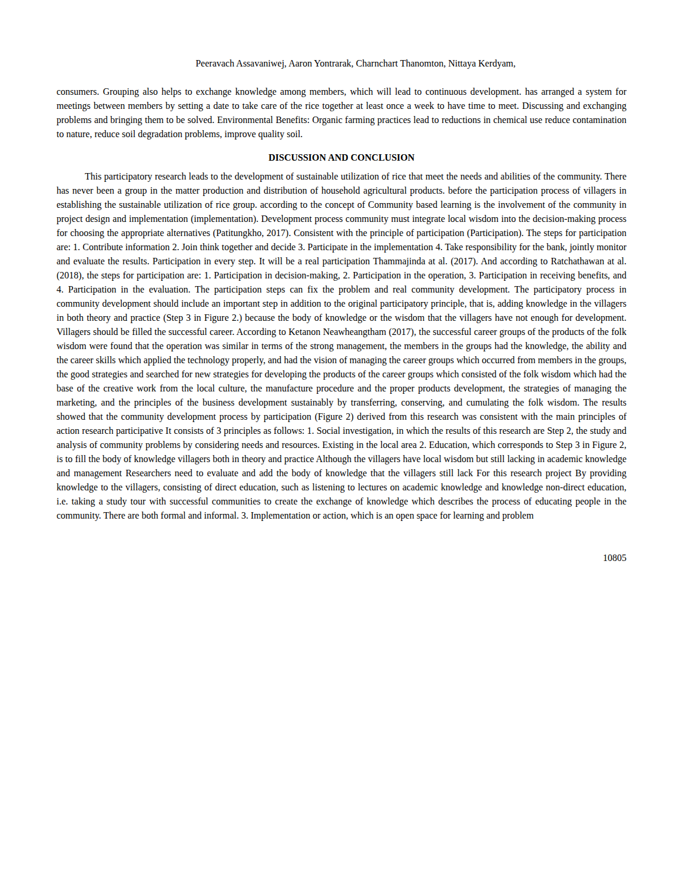Peeravach Assavaniwej, Aaron Yontrarak, Charnchart Thanomton, Nittaya Kerdyam,
consumers. Grouping also helps to exchange knowledge among members, which will lead to continuous development. has arranged a system for meetings between members by setting a date to take care of the rice together at least once a week to have time to meet. Discussing and exchanging problems and bringing them to be solved. Environmental Benefits: Organic farming practices lead to reductions in chemical use reduce contamination to nature, reduce soil degradation problems, improve quality soil.
DISCUSSION AND CONCLUSION
This participatory research leads to the development of sustainable utilization of rice that meet the needs and abilities of the community. There has never been a group in the matter production and distribution of household agricultural products. before the participation process of villagers in establishing the sustainable utilization of rice group. according to the concept of Community based learning is the involvement of the community in project design and implementation (implementation). Development process community must integrate local wisdom into the decision-making process for choosing the appropriate alternatives (Patitungkho, 2017). Consistent with the principle of participation (Participation). The steps for participation are: 1. Contribute information 2. Join think together and decide 3. Participate in the implementation 4. Take responsibility for the bank, jointly monitor and evaluate the results. Participation in every step. It will be a real participation Thammajinda at al. (2017). And according to Ratchathawan at al. (2018), the steps for participation are: 1. Participation in decision-making, 2. Participation in the operation, 3. Participation in receiving benefits, and 4. Participation in the evaluation. The participation steps can fix the problem and real community development. The participatory process in community development should include an important step in addition to the original participatory principle, that is, adding knowledge in the villagers in both theory and practice (Step 3 in Figure 2.) because the body of knowledge or the wisdom that the villagers have not enough for development. Villagers should be filled the successful career. According to Ketanon Neawheangtham (2017), the successful career groups of the products of the folk wisdom were found that the operation was similar in terms of the strong management, the members in the groups had the knowledge, the ability and the career skills which applied the technology properly, and had the vision of managing the career groups which occurred from members in the groups, the good strategies and searched for new strategies for developing the products of the career groups which consisted of the folk wisdom which had the base of the creative work from the local culture, the manufacture procedure and the proper products development, the strategies of managing the marketing, and the principles of the business development sustainably by transferring, conserving, and cumulating the folk wisdom. The results showed that the community development process by participation (Figure 2) derived from this research was consistent with the main principles of action research participative It consists of 3 principles as follows: 1. Social investigation, in which the results of this research are Step 2, the study and analysis of community problems by considering needs and resources. Existing in the local area 2. Education, which corresponds to Step 3 in Figure 2, is to fill the body of knowledge villagers both in theory and practice Although the villagers have local wisdom but still lacking in academic knowledge and management Researchers need to evaluate and add the body of knowledge that the villagers still lack For this research project By providing knowledge to the villagers, consisting of direct education, such as listening to lectures on academic knowledge and knowledge non-direct education, i.e. taking a study tour with successful communities to create the exchange of knowledge which describes the process of educating people in the community. There are both formal and informal. 3. Implementation or action, which is an open space for learning and problem
10805